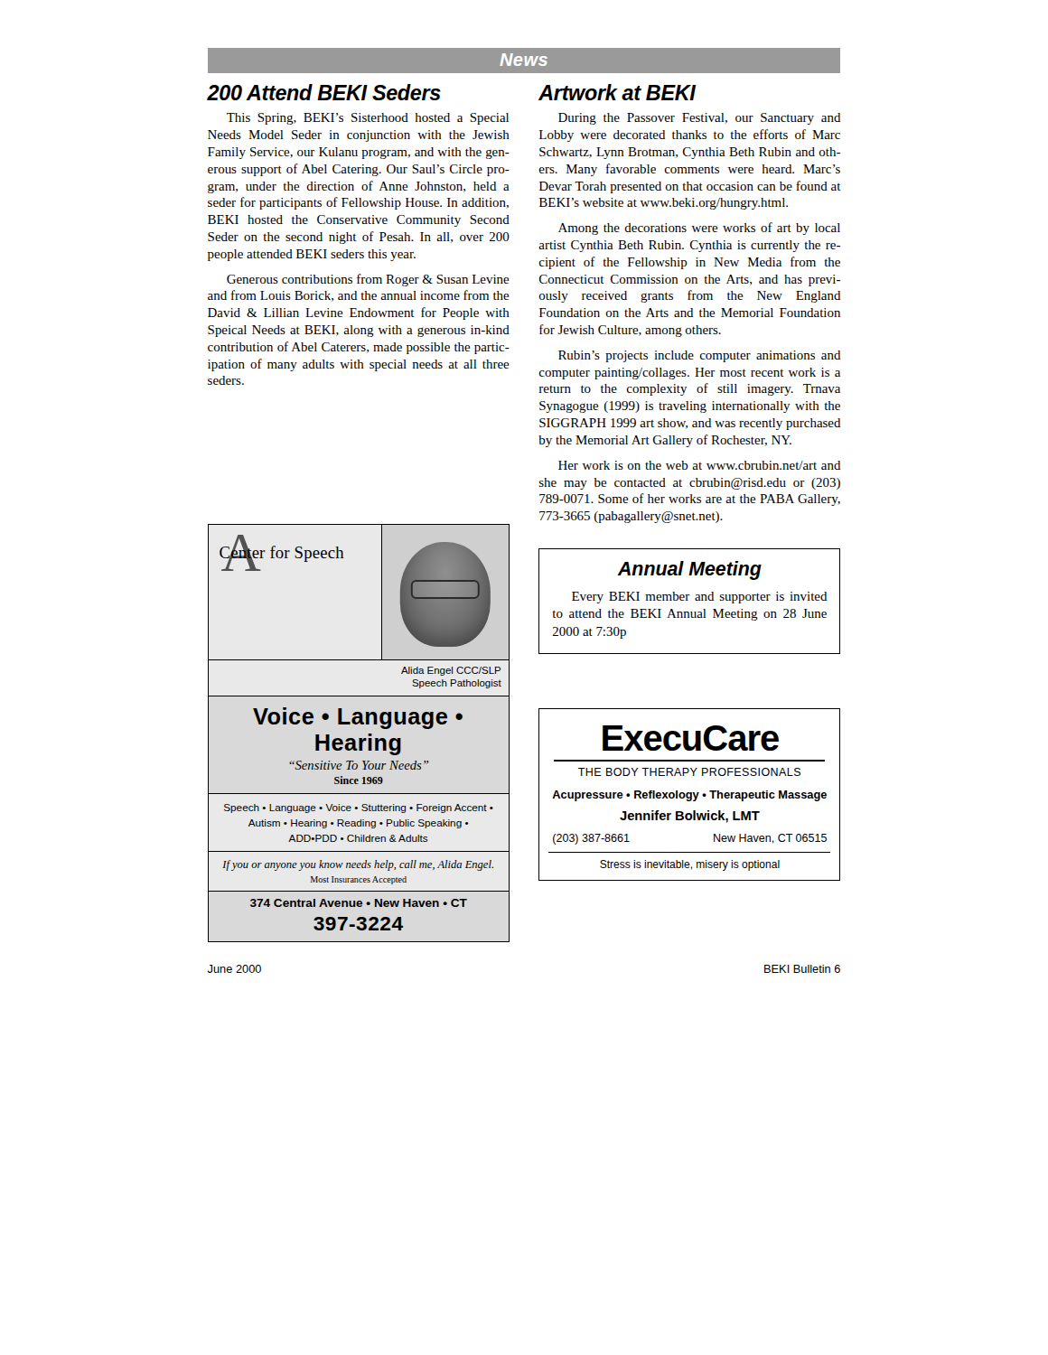News
200 Attend BEKI Seders
This Spring, BEKI’s Sisterhood hosted a Special Needs Model Seder in conjunction with the Jewish Family Service, our Kulanu program, and with the generous support of Abel Catering. Our Saul’s Circle program, under the direction of Anne Johnston, held a seder for participants of Fellowship House. In addition, BEKI hosted the Conservative Community Second Seder on the second night of Pesah. In all, over 200 people attended BEKI seders this year.
Generous contributions from Roger & Susan Levine and from Louis Borick, and the annual income from the David & Lillian Levine Endowment for People with Speical Needs at BEKI, along with a generous in-kind contribution of Abel Caterers, made possible the participation of many adults with special needs at all three seders.
A
Center for Speech
Alida Engel CCC/SLP
Speech Pathologist
Voice • Language • Hearing
“Sensitive To Your Needs”
Since 1969
Speech • Language • Voice • Stuttering • Foreign Accent •
Autism • Hearing • Reading • Public Speaking •
ADD•PDD • Children & Adults
If you or anyone you know needs help, call me, Alida Engel. Most Insurances Accepted
374 Central Avenue • New Haven • CT
397-3224
Artwork at BEKI
During the Passover Festival, our Sanctuary and Lobby were decorated thanks to the efforts of Marc Schwartz, Lynn Brotman, Cynthia Beth Rubin and others. Many favorable comments were heard. Marc’s Devar Torah presented on that occasion can be found at BEKI’s website at www.beki.org/hungry.html.
Among the decorations were works of art by local artist Cynthia Beth Rubin. Cynthia is currently the recipient of the Fellowship in New Media from the Connecticut Commission on the Arts, and has previously received grants from the New England Foundation on the Arts and the Memorial Foundation for Jewish Culture, among others.
Rubin’s projects include computer animations and computer painting/collages. Her most recent work is a return to the complexity of still imagery. Trnava Synagogue (1999) is traveling internationally with the SIGGRAPH 1999 art show, and was recently purchased by the Memorial Art Gallery of Rochester, NY.
Her work is on the web at www.cbrubin.net/art and she may be contacted at cbrubin@risd.edu or (203) 789-0071. Some of her works are at the PABA Gallery, 773-3665 (pabagallery@snet.net).
Annual Meeting
Every BEKI member and supporter is invited to attend the BEKI Annual Meeting on 28 June 2000 at 7:30p
ExecuCare
THE BODY THERAPY PROFESSIONALS
Acupressure • Reflexology • Therapeutic Massage
Jennifer Bolwick, LMT
(203) 387-8661 New Haven, CT 06515
Stress is inevitable, misery is optional
June 2000
BEKI Bulletin 6